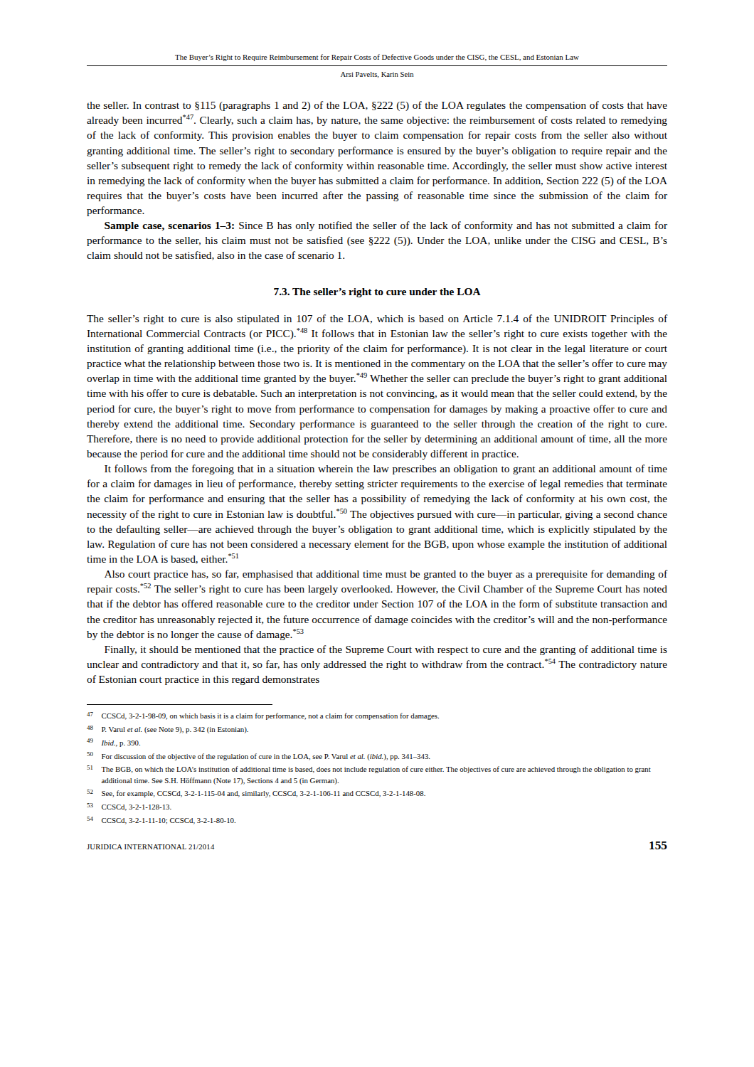The Buyer’s Right to Require Reimbursement for Repair Costs of Defective Goods under the CISG, the CESL, and Estonian Law Arsi Pavelts, Karin Sein
the seller. In contrast to §115 (paragraphs 1 and 2) of the LOA, §222 (5) of the LOA regulates the compensation of costs that have already been incurred*47. Clearly, such a claim has, by nature, the same objective: the reimbursement of costs related to remedying of the lack of conformity. This provision enables the buyer to claim compensation for repair costs from the seller also without granting additional time. The seller’s right to secondary performance is ensured by the buyer’s obligation to require repair and the seller’s subsequent right to remedy the lack of conformity within reasonable time. Accordingly, the seller must show active interest in remedying the lack of conformity when the buyer has submitted a claim for performance. In addition, Section 222 (5) of the LOA requires that the buyer’s costs have been incurred after the passing of reasonable time since the submission of the claim for performance.
Sample case, scenarios 1–3: Since B has only notified the seller of the lack of conformity and has not submitted a claim for performance to the seller, his claim must not be satisfied (see §222 (5)). Under the LOA, unlike under the CISG and CESL, B’s claim should not be satisfied, also in the case of scenario 1.
7.3. The seller’s right to cure under the LOA
The seller’s right to cure is also stipulated in 107 of the LOA, which is based on Article 7.1.4 of the UNIDROIT Principles of International Commercial Contracts (or PICC).*48 It follows that in Estonian law the seller’s right to cure exists together with the institution of granting additional time (i.e., the priority of the claim for performance). It is not clear in the legal literature or court practice what the relationship between those two is. It is mentioned in the commentary on the LOA that the seller’s offer to cure may overlap in time with the additional time granted by the buyer.*49 Whether the seller can preclude the buyer’s right to grant additional time with his offer to cure is debatable. Such an interpretation is not convincing, as it would mean that the seller could extend, by the period for cure, the buyer’s right to move from performance to compensation for damages by making a proactive offer to cure and thereby extend the additional time. Secondary performance is guaranteed to the seller through the creation of the right to cure. Therefore, there is no need to provide additional protection for the seller by determining an additional amount of time, all the more because the period for cure and the additional time should not be considerably different in practice.
It follows from the foregoing that in a situation wherein the law prescribes an obligation to grant an additional amount of time for a claim for damages in lieu of performance, thereby setting stricter requirements to the exercise of legal remedies that terminate the claim for performance and ensuring that the seller has a possibility of remedying the lack of conformity at his own cost, the necessity of the right to cure in Estonian law is doubtful.*50 The objectives pursued with cure—in particular, giving a second chance to the defaulting seller—are achieved through the buyer’s obligation to grant additional time, which is explicitly stipulated by the law. Regulation of cure has not been considered a necessary element for the BGB, upon whose example the institution of additional time in the LOA is based, either.*51
Also court practice has, so far, emphasised that additional time must be granted to the buyer as a prerequisite for demanding of repair costs.*52 The seller’s right to cure has been largely overlooked. However, the Civil Chamber of the Supreme Court has noted that if the debtor has offered reasonable cure to the creditor under Section 107 of the LOA in the form of substitute transaction and the creditor has unreasonably rejected it, the future occurrence of damage coincides with the creditor’s will and the non-performance by the debtor is no longer the cause of damage.*53
Finally, it should be mentioned that the practice of the Supreme Court with respect to cure and the granting of additional time is unclear and contradictory and that it, so far, has only addressed the right to withdraw from the contract.*54 The contradictory nature of Estonian court practice in this regard demonstrates
47 CCSCd, 3-2-1-98-09, on which basis it is a claim for performance, not a claim for compensation for damages.
48 P. Varul et al. (see Note 9), p. 342 (in Estonian).
49 Ibid., p. 390.
50 For discussion of the objective of the regulation of cure in the LOA, see P. Varul et al. (ibid.), pp. 341–343.
51 The BGB, on which the LOA’s institution of additional time is based, does not include regulation of cure either. The objectives of cure are achieved through the obligation to grant additional time. See S.H. Höffmann (Note 17), Sections 4 and 5 (in German).
52 See, for example, CCSCd, 3-2-1-115-04 and, similarly, CCSCd, 3-2-1-106-11 and CCSCd, 3-2-1-148-08.
53 CCSCd, 3-2-1-128-13.
54 CCSCd, 3-2-1-11-10; CCSCd, 3-2-1-80-10.
JURIDICA INTERNATIONAL 21/2014 155